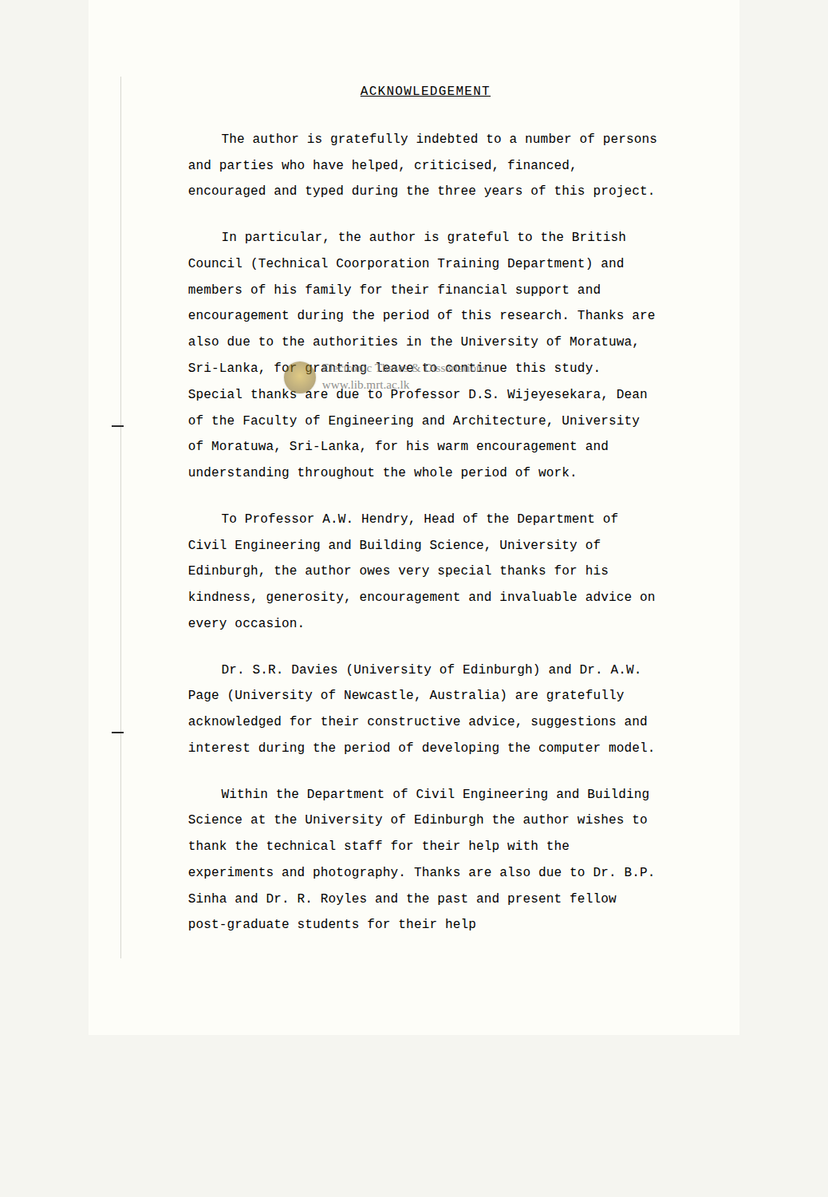ACKNOWLEDGEMENT
The author is gratefully indebted to a number of persons and parties who have helped, criticised, financed, encouraged and typed during the three years of this project.
In particular, the author is grateful to the British Council (Technical Coorporation Training Department) and members of his family for their financial support and encouragement during the period of this research. Thanks are also due to the authorities in the University of Moratuwa, Sri-Lanka, for granting leave to continue this study. Special thanks are due to Professor D.S. Wijeyesekara, Dean of the Faculty of Engineering and Architecture, University of Moratuwa, Sri-Lanka, for his warm encouragement and understanding throughout the whole period of work.
Electronic Theses & Dissertations
www.lib.mrt.ac.lk
To Professor A.W. Hendry, Head of the Department of Civil Engineering and Building Science, University of Edinburgh, the author owes very special thanks for his kindness, generosity, encouragement and invaluable advice on every occasion.
Dr. S.R. Davies (University of Edinburgh) and Dr. A.W. Page (University of Newcastle, Australia) are gratefully acknowledged for their constructive advice, suggestions and interest during the period of developing the computer model.
Within the Department of Civil Engineering and Building Science at the University of Edinburgh the author wishes to thank the technical staff for their help with the experiments and photography. Thanks are also due to Dr. B.P. Sinha and Dr. R. Royles and the past and present fellow post-graduate students for their help